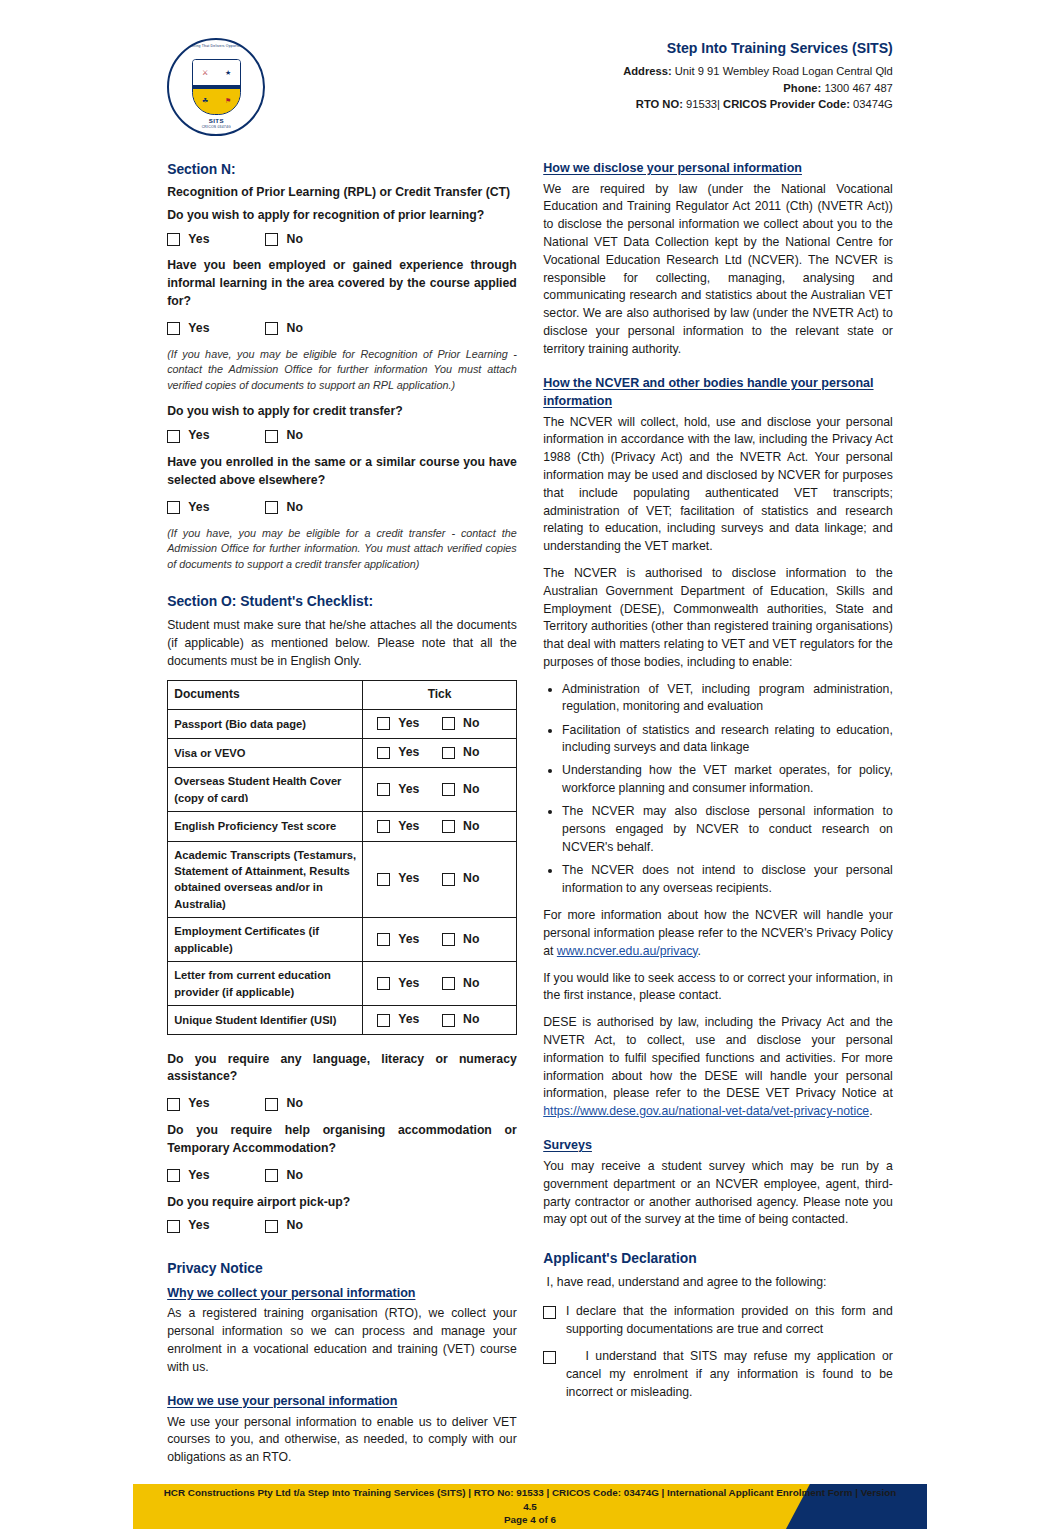Training That Delivers Opportunity CRICOS 03474G RTO No 91533 SITS
⚔
★
☘
⚑
SITS
Step Into Training Services (SITS)
Address: Unit 9 91 Wembley Road Logan Central Qld
Phone: 1300 467 487
RTO NO: 91533| CRICOS Provider Code: 03474G
Section N:
Recognition of Prior Learning (RPL) or Credit Transfer (CT)
Do you wish to apply for recognition of prior learning?
Yes No
Have you been employed or gained experience through informal learning in the area covered by the course applied for?
Yes No
(If you have, you may be eligible for Recognition of Prior Learning - contact the Admission Office for further information You must attach verified copies of documents to support an RPL application.)
Do you wish to apply for credit transfer?
Yes No
Have you enrolled in the same or a similar course you have selected above elsewhere?
Yes No
(If you have, you may be eligible for a credit transfer - contact the Admission Office for further information. You must attach verified copies of documents to support a credit transfer application)
Section O: Student's Checklist:
Student must make sure that he/she attaches all the documents (if applicable) as mentioned below. Please note that all the documents must be in English Only.
| Documents | Tick |
| --- | --- |
| Passport (Bio data page) | Yes No |
| Visa or VEVO | Yes No |
| Overseas Student Health Cover (copy of card) | Yes No |
| English Proficiency Test score | Yes No |
| Academic Transcripts (Testamurs, Statement of Attainment, Results obtained overseas and/or in Australia) | Yes No |
| Employment Certificates (if applicable) | Yes No |
| Letter from current education provider (if applicable) | Yes No |
| Unique Student Identifier (USI) | Yes No |
Do you require any language, literacy or numeracy assistance?
Yes No
Do you require help organising accommodation or Temporary Accommodation?
Yes No
Do you require airport pick-up?
Yes No
Privacy Notice
Why we collect your personal information
As a registered training organisation (RTO), we collect your personal information so we can process and manage your enrolment in a vocational education and training (VET) course with us.
How we use your personal information
We use your personal information to enable us to deliver VET courses to you, and otherwise, as needed, to comply with our obligations as an RTO.
How we disclose your personal information
We are required by law (under the National Vocational Education and Training Regulator Act 2011 (Cth) (NVETR Act)) to disclose the personal information we collect about you to the National VET Data Collection kept by the National Centre for Vocational Education Research Ltd (NCVER). The NCVER is responsible for collecting, managing, analysing and communicating research and statistics about the Australian VET sector. We are also authorised by law (under the NVETR Act) to disclose your personal information to the relevant state or territory training authority.
How the NCVER and other bodies handle your personal information
The NCVER will collect, hold, use and disclose your personal information in accordance with the law, including the Privacy Act 1988 (Cth) (Privacy Act) and the NVETR Act. Your personal information may be used and disclosed by NCVER for purposes that include populating authenticated VET transcripts; administration of VET; facilitation of statistics and research relating to education, including surveys and data linkage; and understanding the VET market.
The NCVER is authorised to disclose information to the Australian Government Department of Education, Skills and Employment (DESE), Commonwealth authorities, State and Territory authorities (other than registered training organisations) that deal with matters relating to VET and VET regulators for the purposes of those bodies, including to enable:
Administration of VET, including program administration, regulation, monitoring and evaluation
Facilitation of statistics and research relating to education, including surveys and data linkage
Understanding how the VET market operates, for policy, workforce planning and consumer information.
The NCVER may also disclose personal information to persons engaged by NCVER to conduct research on NCVER's behalf.
The NCVER does not intend to disclose your personal information to any overseas recipients.
For more information about how the NCVER will handle your personal information please refer to the NCVER's Privacy Policy at www.ncver.edu.au/privacy.
If you would like to seek access to or correct your information, in the first instance, please contact.
DESE is authorised by law, including the Privacy Act and the NVETR Act, to collect, use and disclose your personal information to fulfil specified functions and activities. For more information about how the DESE will handle your personal information, please refer to the DESE VET Privacy Notice at https://www.dese.gov.au/national-vet-data/vet-privacy-notice.
Surveys
You may receive a student survey which may be run by a government department or an NCVER employee, agent, third-party contractor or another authorised agency. Please note you may opt out of the survey at the time of being contacted.
Applicant's Declaration
I, have read, understand and agree to the following:
I declare that the information provided on this form and supporting documentations are true and correct
I understand that SITS may refuse my application or cancel my enrolment if any information is found to be incorrect or misleading.
HCR Constructions Pty Ltd t/a Step Into Training Services (SITS) | RTO No: 91533 | CRICOS Code: 03474G | International Applicant Enrolment Form | Version 4.5
Page 4 of 6